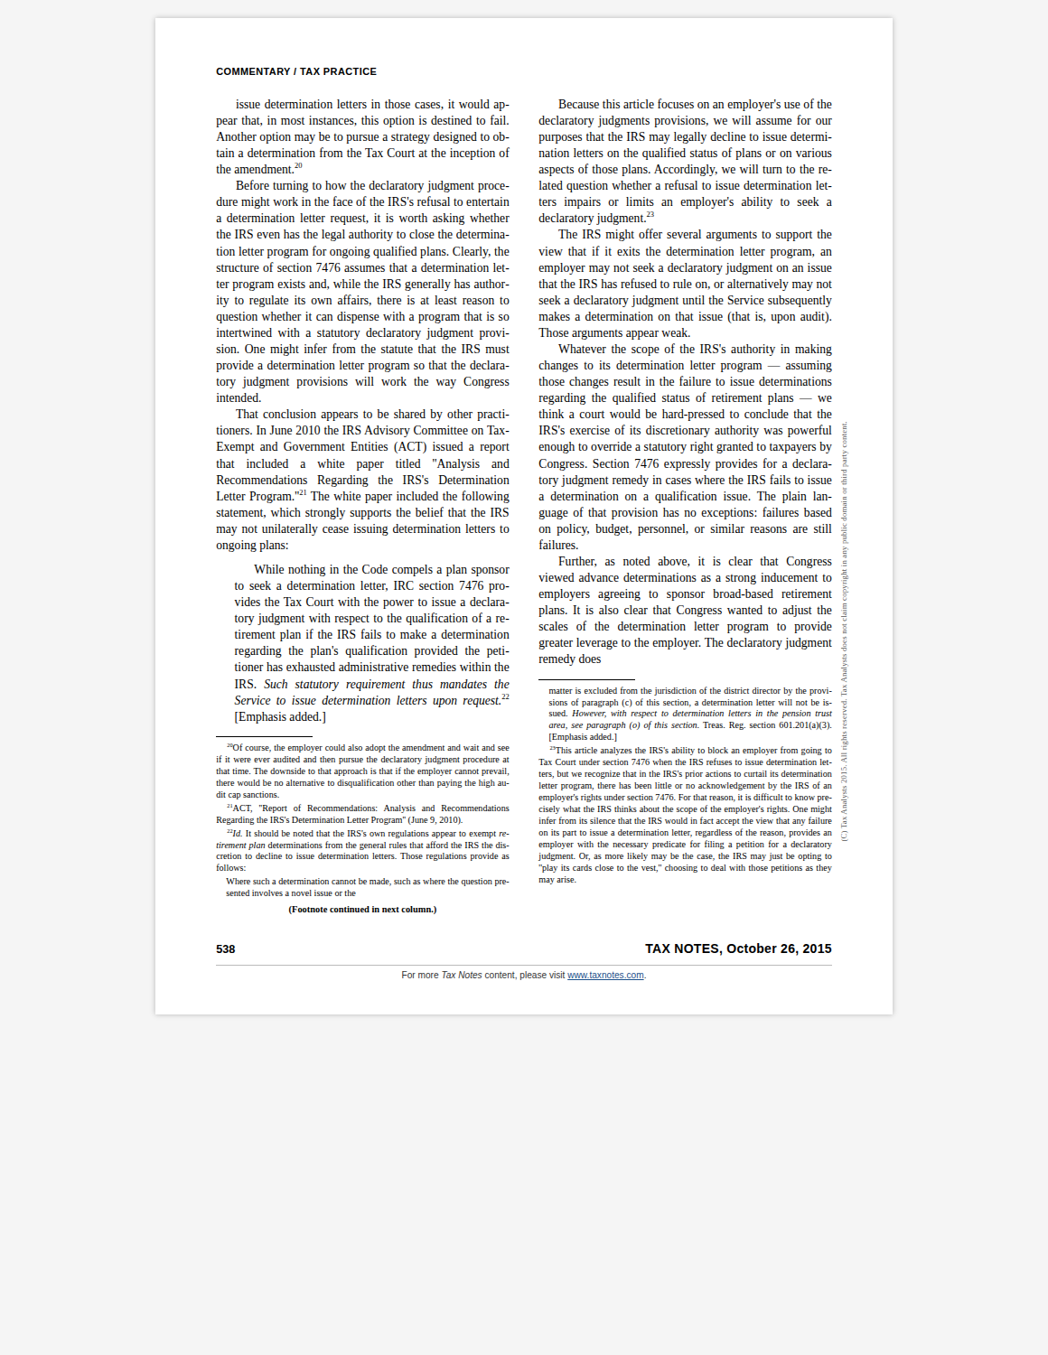COMMENTARY / TAX PRACTICE
(C) Tax Analysts 2015. All rights reserved. Tax Analysts does not claim copyright in any public domain or third party content.
issue determination letters in those cases, it would appear that, in most instances, this option is destined to fail. Another option may be to pursue a strategy designed to obtain a determination from the Tax Court at the inception of the amendment.20
Before turning to how the declaratory judgment procedure might work in the face of the IRS's refusal to entertain a determination letter request, it is worth asking whether the IRS even has the legal authority to close the determination letter program for ongoing qualified plans. Clearly, the structure of section 7476 assumes that a determination letter program exists and, while the IRS generally has authority to regulate its own affairs, there is at least reason to question whether it can dispense with a program that is so intertwined with a statutory declaratory judgment provision. One might infer from the statute that the IRS must provide a determination letter program so that the declaratory judgment provisions will work the way Congress intended.
That conclusion appears to be shared by other practitioners. In June 2010 the IRS Advisory Committee on Tax-Exempt and Government Entities (ACT) issued a report that included a white paper titled ''Analysis and Recommendations Regarding the IRS's Determination Letter Program.''21 The white paper included the following statement, which strongly supports the belief that the IRS may not unilaterally cease issuing determination letters to ongoing plans:
While nothing in the Code compels a plan sponsor to seek a determination letter, IRC section 7476 provides the Tax Court with the power to issue a declaratory judgment with respect to the qualification of a retirement plan if the IRS fails to make a determination regarding the plan's qualification provided the petitioner has exhausted administrative remedies within the IRS. Such statutory requirement thus mandates the Service to issue determination letters upon request.22 [Emphasis added.]
20Of course, the employer could also adopt the amendment and wait and see if it were ever audited and then pursue the declaratory judgment procedure at that time. The downside to that approach is that if the employer cannot prevail, there would be no alternative to disqualification other than paying the high audit cap sanctions.
21ACT, ''Report of Recommendations: Analysis and Recommendations Regarding the IRS's Determination Letter Program'' (June 9, 2010).
22Id. It should be noted that the IRS's own regulations appear to exempt retirement plan determinations from the general rules that afford the IRS the discretion to decline to issue determination letters. Those regulations provide as follows:
Where such a determination cannot be made, such as where the question presented involves a novel issue or the
(Footnote continued in next column.)
Because this article focuses on an employer's use of the declaratory judgments provisions, we will assume for our purposes that the IRS may legally decline to issue determination letters on the qualified status of plans or on various aspects of those plans. Accordingly, we will turn to the related question whether a refusal to issue determination letters impairs or limits an employer's ability to seek a declaratory judgment.23
The IRS might offer several arguments to support the view that if it exits the determination letter program, an employer may not seek a declaratory judgment on an issue that the IRS has refused to rule on, or alternatively may not seek a declaratory judgment until the Service subsequently makes a determination on that issue (that is, upon audit). Those arguments appear weak.
Whatever the scope of the IRS's authority in making changes to its determination letter program — assuming those changes result in the failure to issue determinations regarding the qualified status of retirement plans — we think a court would be hard-pressed to conclude that the IRS's exercise of its discretionary authority was powerful enough to override a statutory right granted to taxpayers by Congress. Section 7476 expressly provides for a declaratory judgment remedy in cases where the IRS fails to issue a determination on a qualification issue. The plain language of that provision has no exceptions: failures based on policy, budget, personnel, or similar reasons are still failures.
Further, as noted above, it is clear that Congress viewed advance determinations as a strong inducement to employers agreeing to sponsor broad-based retirement plans. It is also clear that Congress wanted to adjust the scales of the determination letter program to provide greater leverage to the employer. The declaratory judgment remedy does
matter is excluded from the jurisdiction of the district director by the provisions of paragraph (c) of this section, a determination letter will not be issued. However, with respect to determination letters in the pension trust area, see paragraph (o) of this section. Treas. Reg. section 601.201(a)(3). [Emphasis added.]
23This article analyzes the IRS's ability to block an employer from going to Tax Court under section 7476 when the IRS refuses to issue determination letters, but we recognize that in the IRS's prior actions to curtail its determination letter program, there has been little or no acknowledgement by the IRS of an employer's rights under section 7476. For that reason, it is difficult to know precisely what the IRS thinks about the scope of the employer's rights. One might infer from its silence that the IRS would in fact accept the view that any failure on its part to issue a determination letter, regardless of the reason, provides an employer with the necessary predicate for filing a petition for a declaratory judgment. Or, as more likely may be the case, the IRS may just be opting to ''play its cards close to the vest,'' choosing to deal with those petitions as they may arise.
538
TAX NOTES, October 26, 2015
For more Tax Notes content, please visit www.taxnotes.com.